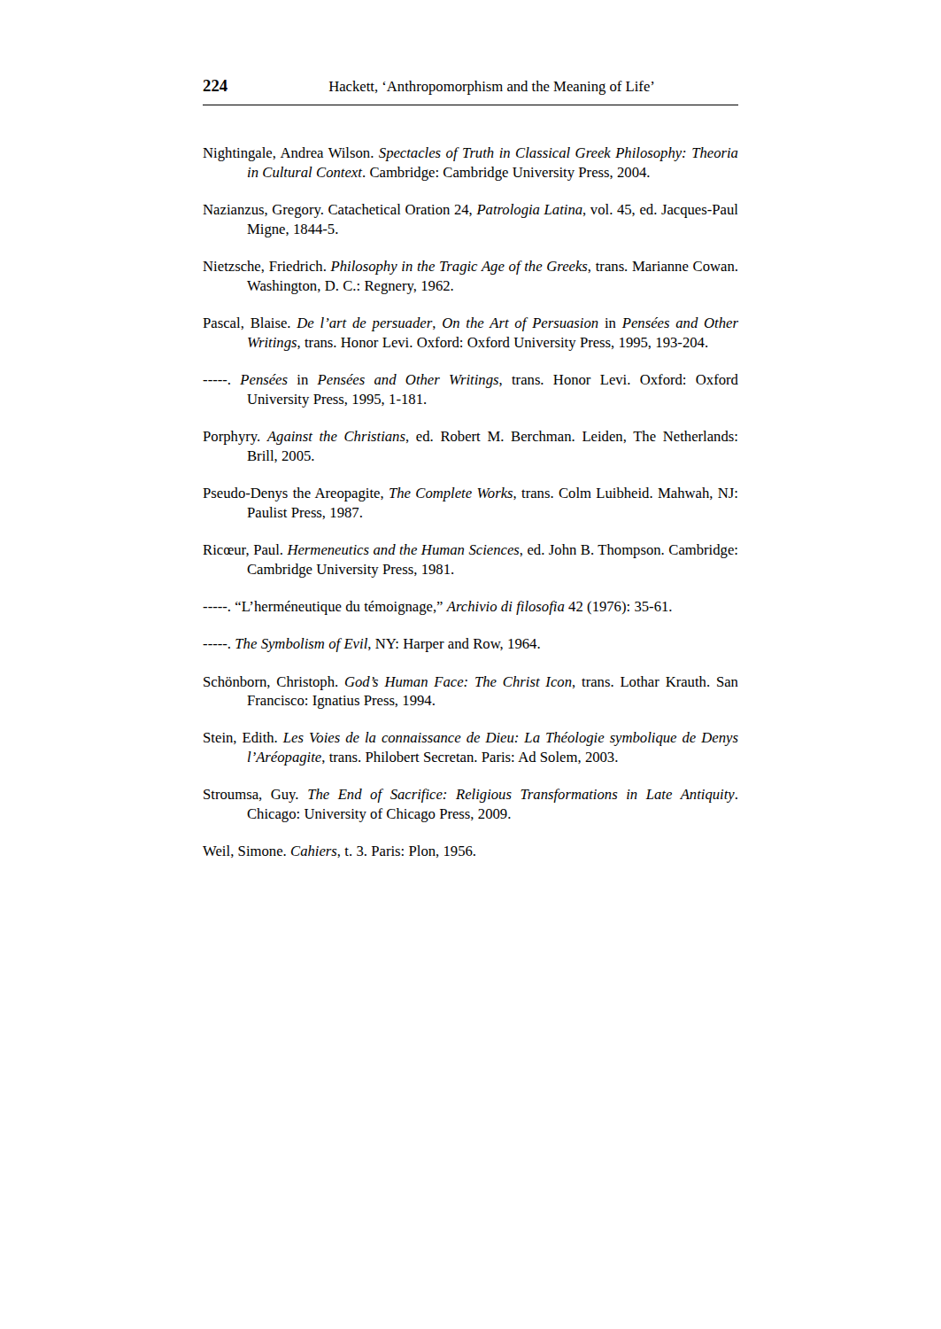224 Hackett, ‘Anthropomorphism and the Meaning of Life’
Nightingale, Andrea Wilson. Spectacles of Truth in Classical Greek Philosophy: Theoria in Cultural Context. Cambridge: Cambridge University Press, 2004.
Nazianzus, Gregory. Catachetical Oration 24, Patrologia Latina, vol. 45, ed. Jacques-Paul Migne, 1844-5.
Nietzsche, Friedrich. Philosophy in the Tragic Age of the Greeks, trans. Marianne Cowan. Washington, D. C.: Regnery, 1962.
Pascal, Blaise. De l’art de persuader, On the Art of Persuasion in Pensées and Other Writings, trans. Honor Levi. Oxford: Oxford University Press, 1995, 193-204.
-----. Pensées in Pensées and Other Writings, trans. Honor Levi. Oxford: Oxford University Press, 1995, 1-181.
Porphyry. Against the Christians, ed. Robert M. Berchman. Leiden, The Netherlands: Brill, 2005.
Pseudo-Denys the Areopagite, The Complete Works, trans. Colm Luibheid. Mahwah, NJ: Paulist Press, 1987.
Ricœur, Paul. Hermeneutics and the Human Sciences, ed. John B. Thompson. Cambridge: Cambridge University Press, 1981.
-----. “L’herméneutique du témoignage,” Archivio di filosofia 42 (1976): 35-61.
-----. The Symbolism of Evil, NY: Harper and Row, 1964.
Schönborn, Christoph. God’s Human Face: The Christ Icon, trans. Lothar Krauth. San Francisco: Ignatius Press, 1994.
Stein, Edith. Les Voies de la connaissance de Dieu: La Théologie symbolique de Denys l’Aréopagite, trans. Philobert Secretan. Paris: Ad Solem, 2003.
Stroumsa, Guy. The End of Sacrifice: Religious Transformations in Late Antiquity. Chicago: University of Chicago Press, 2009.
Weil, Simone. Cahiers, t. 3. Paris: Plon, 1956.